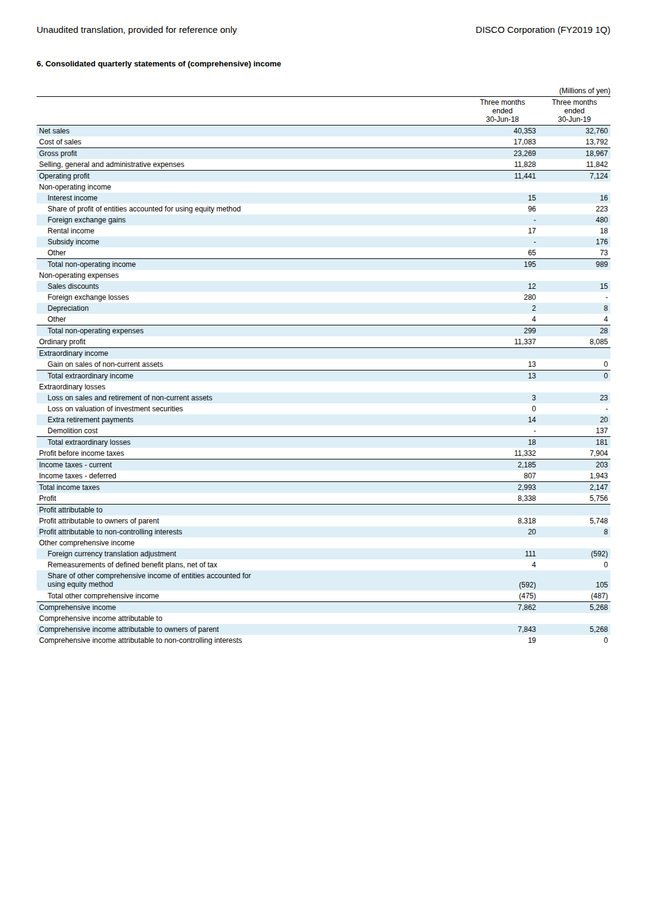Unaudited translation, provided for reference only
DISCO Corporation (FY2019 1Q)
6. Consolidated quarterly statements of (comprehensive) income
(Millions of yen)
| | Three months ended 30-Jun-18 | Three months ended 30-Jun-19 |
| --- | --- | --- |
| Net sales | 40,353 | 32,760 |
| Cost of sales | 17,083 | 13,792 |
| Gross profit | 23,269 | 18,967 |
| Selling, general and administrative expenses | 11,828 | 11,842 |
| Operating profit | 11,441 | 7,124 |
| Non-operating income | | |
| Interest income | 15 | 16 |
| Share of profit of entities accounted for using equity method | 96 | 223 |
| Foreign exchange gains | - | 480 |
| Rental income | 17 | 18 |
| Subsidy income | - | 176 |
| Other | 65 | 73 |
| Total non-operating income | 195 | 989 |
| Non-operating expenses | | |
| Sales discounts | 12 | 15 |
| Foreign exchange losses | 280 | - |
| Depreciation | 2 | 8 |
| Other | 4 | 4 |
| Total non-operating expenses | 299 | 28 |
| Ordinary profit | 11,337 | 8,085 |
| Extraordinary income | | |
| Gain on sales of non-current assets | 13 | 0 |
| Total extraordinary income | 13 | 0 |
| Extraordinary losses | | |
| Loss on sales and retirement of non-current assets | 3 | 23 |
| Loss on valuation of investment securities | 0 | - |
| Extra retirement payments | 14 | 20 |
| Demolition cost | - | 137 |
| Total extraordinary losses | 18 | 181 |
| Profit before income taxes | 11,332 | 7,904 |
| Income taxes - current | 2,185 | 203 |
| Income taxes - deferred | 807 | 1,943 |
| Total income taxes | 2,993 | 2,147 |
| Profit | 8,338 | 5,756 |
| Profit attributable to | | |
| Profit attributable to owners of parent | 8,318 | 5,748 |
| Profit attributable to non-controlling interests | 20 | 8 |
| Other comprehensive income | | |
| Foreign currency translation adjustment | 111 | (592) |
| Remeasurements of defined benefit plans, net of tax | 4 | 0 |
| Share of other comprehensive income of entities accounted for using equity method | (592) | 105 |
| Total other comprehensive income | (475) | (487) |
| Comprehensive income | 7,862 | 5,268 |
| Comprehensive income attributable to | | |
| Comprehensive income attributable to owners of parent | 7,843 | 5,268 |
| Comprehensive income attributable to non-controlling interests | 19 | 0 |